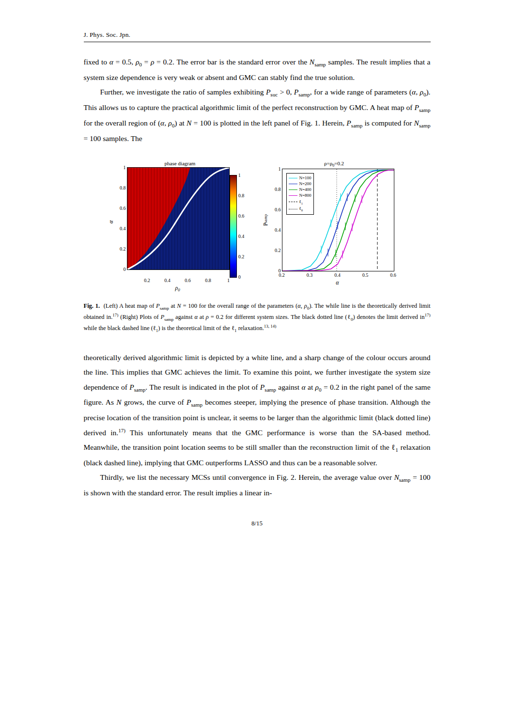J. Phys. Soc. Jpn.
fixed to α = 0.5, ρ0 = ρ = 0.2. The error bar is the standard error over the Nsamp samples. The result implies that a system size dependence is very weak or absent and GMC can stably find the true solution.
Further, we investigate the ratio of samples exhibiting Psuc > 0, Psamp, for a wide range of parameters (α, ρ0). This allows us to capture the practical algorithmic limit of the perfect reconstruction by GMC. A heat map of Psamp for the overall region of (α, ρ0) at N = 100 is plotted in the left panel of Fig. 1. Herein, Psamp is computed for Nsamp = 100 samples. The
phase diagram
α
1 0.8 0.6 0.4 0.2 0
1 0.8 0.6 0.4 0.2 0
0.2 0.4 0.6 0.8 1
ρ0
ρ=ρ0=0.2
Psamp
1 0.8 0.6 0.4 0.2 0
N=100
N=200
N=400
N=800
ℓ1
ℓ0
0.2 0.3 0.4 0.5 0.6
α
Fig. 1. (Left) A heat map of Psamp at N = 100 for the overall range of the parameters (α, ρ0). The while line is the theoretically derived limit obtained in.17) (Right) Plots of Psamp against α at ρ = 0.2 for different system sizes. The black dotted line (ℓ0) denotes the limit derived in17) while the black dashed line (ℓ1) is the theoretical limit of the ℓ1 relaxation.13, 14)
theoretically derived algorithmic limit is depicted by a white line, and a sharp change of the colour occurs around the line. This implies that GMC achieves the limit. To examine this point, we further investigate the system size dependence of Psamp. The result is indicated in the plot of Psamp against α at ρ0 = 0.2 in the right panel of the same figure. As N grows, the curve of Psamp becomes steeper, implying the presence of phase transition. Although the precise location of the transition point is unclear, it seems to be larger than the algorithmic limit (black dotted line) derived in.17) This unfortunately means that the GMC performance is worse than the SA-based method. Meanwhile, the transition point location seems to be still smaller than the reconstruction limit of the ℓ1 relaxation (black dashed line), implying that GMC outperforms LASSO and thus can be a reasonable solver.
Thirdly, we list the necessary MCSs until convergence in Fig. 2. Herein, the average value over Nsamp = 100 is shown with the standard error. The result implies a linear in-
8/15